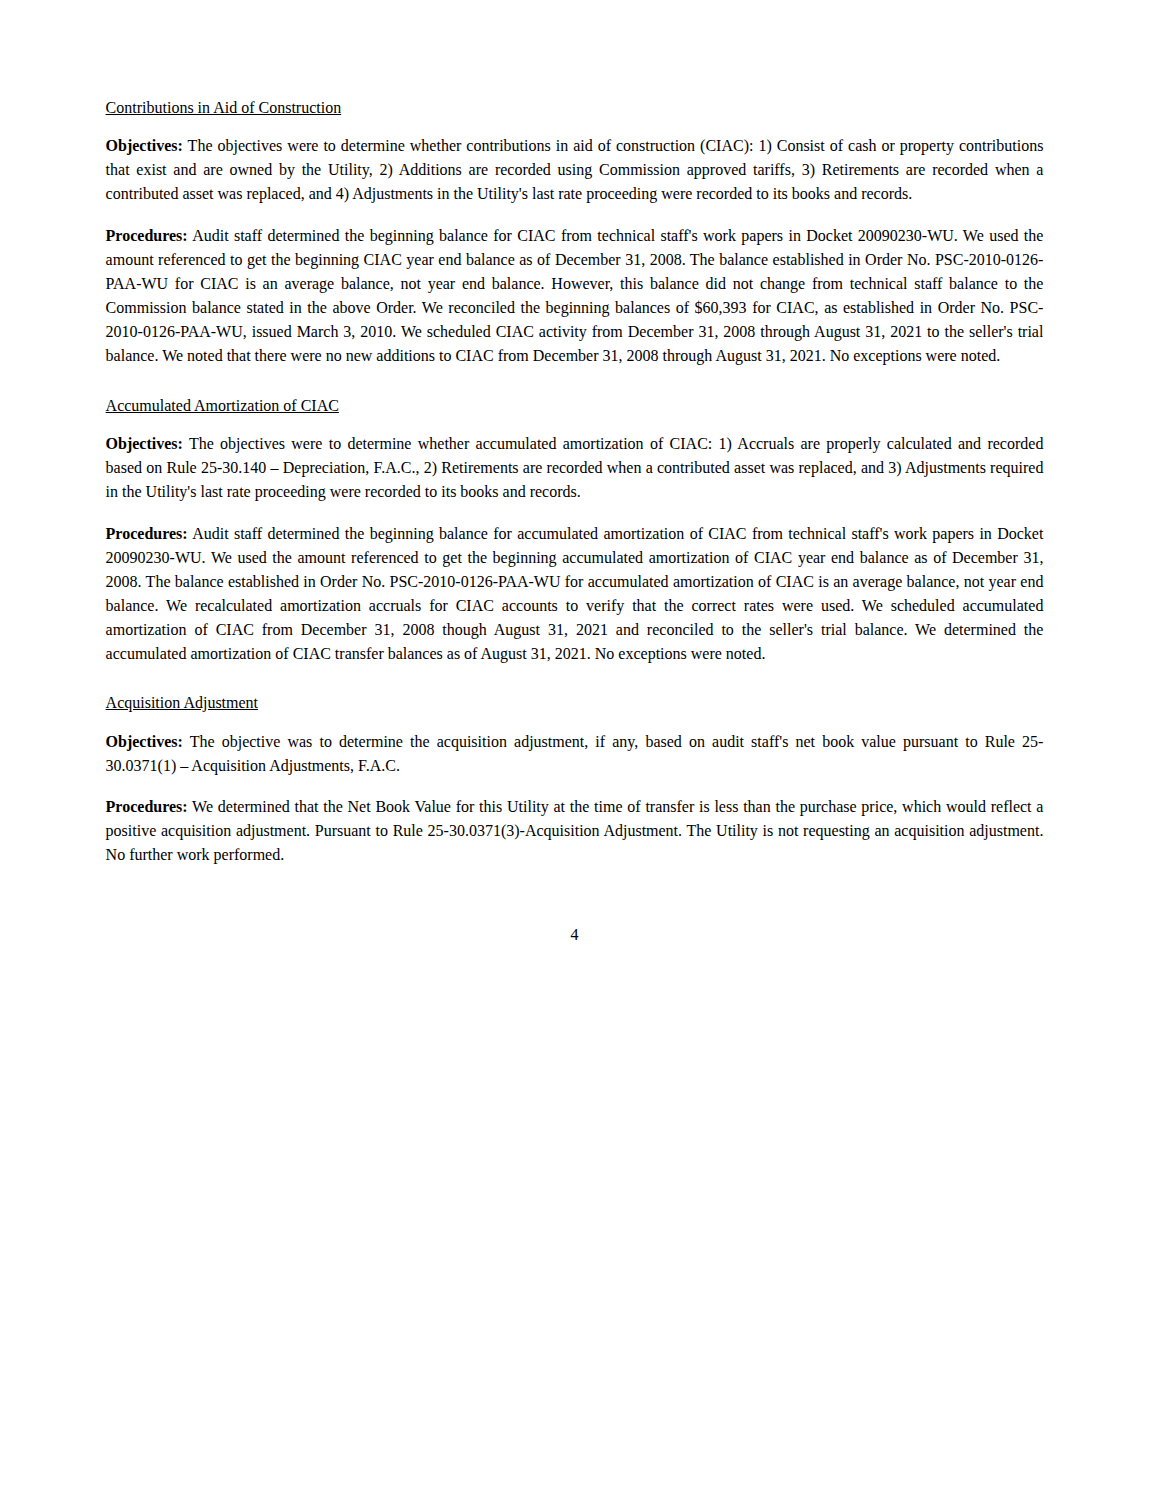Contributions in Aid of Construction
Objectives: The objectives were to determine whether contributions in aid of construction (CIAC): 1) Consist of cash or property contributions that exist and are owned by the Utility, 2) Additions are recorded using Commission approved tariffs, 3) Retirements are recorded when a contributed asset was replaced, and 4) Adjustments in the Utility's last rate proceeding were recorded to its books and records.
Procedures: Audit staff determined the beginning balance for CIAC from technical staff's work papers in Docket 20090230-WU. We used the amount referenced to get the beginning CIAC year end balance as of December 31, 2008. The balance established in Order No. PSC-2010-0126-PAA-WU for CIAC is an average balance, not year end balance. However, this balance did not change from technical staff balance to the Commission balance stated in the above Order. We reconciled the beginning balances of $60,393 for CIAC, as established in Order No. PSC-2010-0126-PAA-WU, issued March 3, 2010. We scheduled CIAC activity from December 31, 2008 through August 31, 2021 to the seller's trial balance. We noted that there were no new additions to CIAC from December 31, 2008 through August 31, 2021. No exceptions were noted.
Accumulated Amortization of CIAC
Objectives: The objectives were to determine whether accumulated amortization of CIAC: 1) Accruals are properly calculated and recorded based on Rule 25-30.140 – Depreciation, F.A.C., 2) Retirements are recorded when a contributed asset was replaced, and 3) Adjustments required in the Utility's last rate proceeding were recorded to its books and records.
Procedures: Audit staff determined the beginning balance for accumulated amortization of CIAC from technical staff's work papers in Docket 20090230-WU. We used the amount referenced to get the beginning accumulated amortization of CIAC year end balance as of December 31, 2008. The balance established in Order No. PSC-2010-0126-PAA-WU for accumulated amortization of CIAC is an average balance, not year end balance. We recalculated amortization accruals for CIAC accounts to verify that the correct rates were used. We scheduled accumulated amortization of CIAC from December 31, 2008 though August 31, 2021 and reconciled to the seller's trial balance. We determined the accumulated amortization of CIAC transfer balances as of August 31, 2021. No exceptions were noted.
Acquisition Adjustment
Objectives: The objective was to determine the acquisition adjustment, if any, based on audit staff's net book value pursuant to Rule 25-30.0371(1) – Acquisition Adjustments, F.A.C.
Procedures: We determined that the Net Book Value for this Utility at the time of transfer is less than the purchase price, which would reflect a positive acquisition adjustment. Pursuant to Rule 25-30.0371(3)-Acquisition Adjustment. The Utility is not requesting an acquisition adjustment. No further work performed.
4